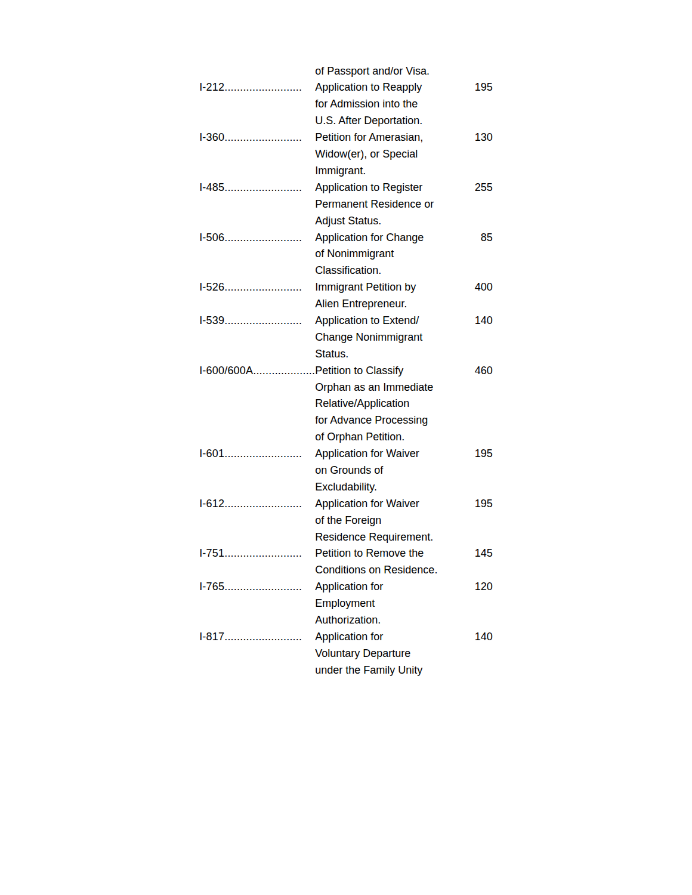| | of Passport and/or Visa. | |
| I‑212......................... | Application to Reapply for Admission into the U.S. After Deportation. | 195 |
| I‑360......................... | Petition for Amerasian, Widow(er), or Special Immigrant. | 130 |
| I‑485......................... | Application to Register Permanent Residence or Adjust Status. | 255 |
| I‑506......................... | Application for Change of Nonimmigrant Classification. | 85 |
| I‑526......................... | Immigrant Petition by Alien Entrepreneur. | 400 |
| I‑539......................... | Application to Extend/ Change Nonimmigrant Status. | 140 |
| I‑600/600A.................... | Petition to Classify Orphan as an Immediate Relative/Application for Advance Processing of Orphan Petition. | 460 |
| I‑601......................... | Application for Waiver on Grounds of Excludability. | 195 |
| I‑612......................... | Application for Waiver of the Foreign Residence Requirement. | 195 |
| I‑751......................... | Petition to Remove the Conditions on Residence. | 145 |
| I‑765......................... | Application for Employment Authorization. | 120 |
| I‑817......................... | Application for Voluntary Departure under the Family Unity | 140 |